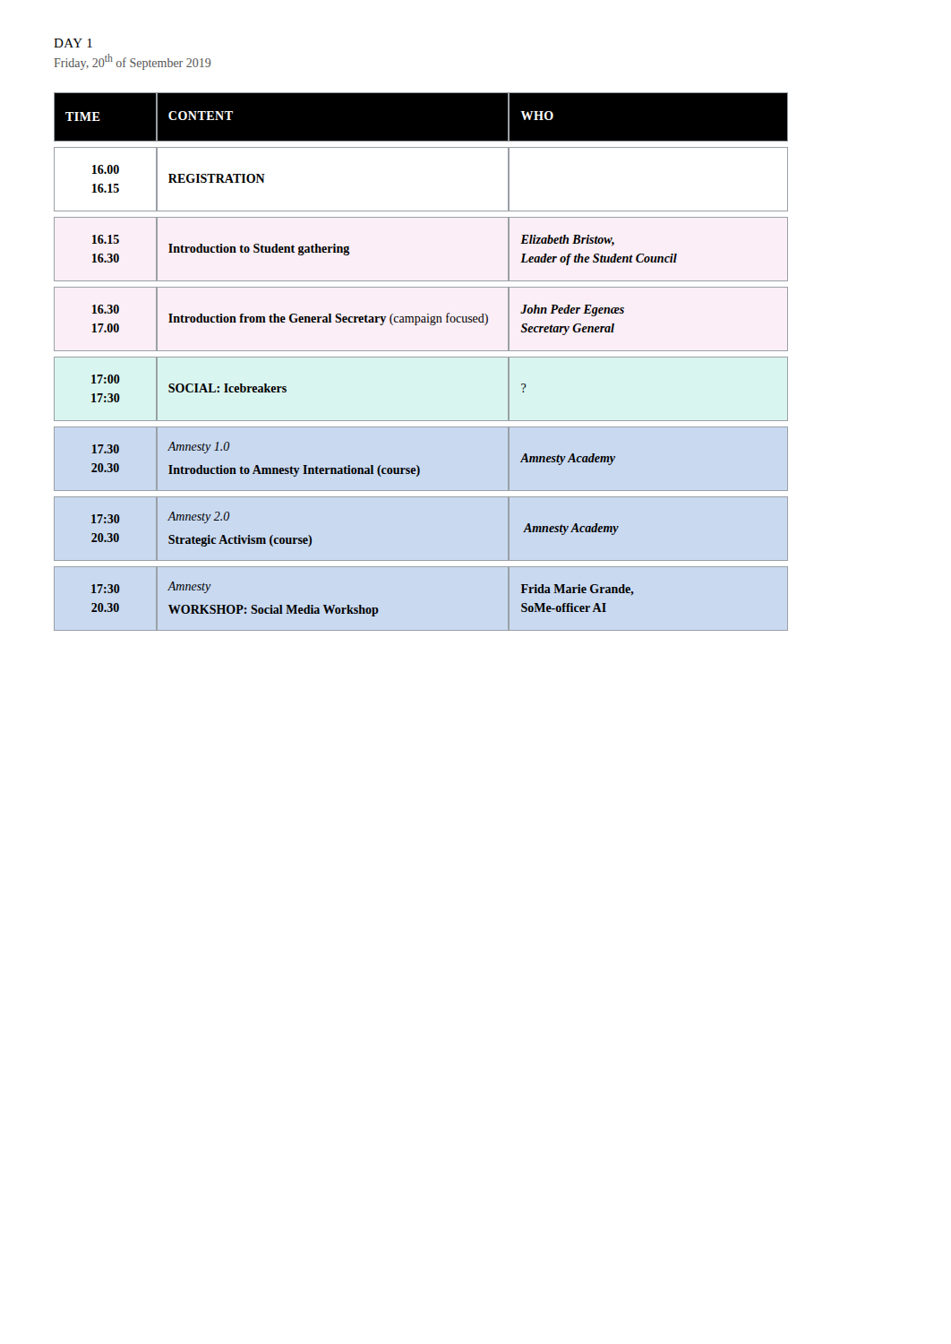DAY 1
Friday, 20th of September 2019
| TIME | CONTENT | WHO |
| --- | --- | --- |
| 16.00 16.15 | REGISTRATION | |
| 16.15 16.30 | Introduction to Student gathering | Elizabeth Bristow, Leader of the Student Council |
| 16.30 17.00 | Introduction from the General Secretary (campaign focused) | John Peder Egenæs Secretary General |
| 17:00 17:30 | SOCIAL: Icebreakers | ? |
| 17.30 20.30 | Amnesty 1.0 Introduction to Amnesty International (course) | Amnesty Academy |
| 17:30 20.30 | Amnesty 2.0 Strategic Activism (course) | Amnesty Academy |
| 17:30 20.30 | Amnesty WORKSHOP: Social Media Workshop | Frida Marie Grande, SoMe-officer AI |